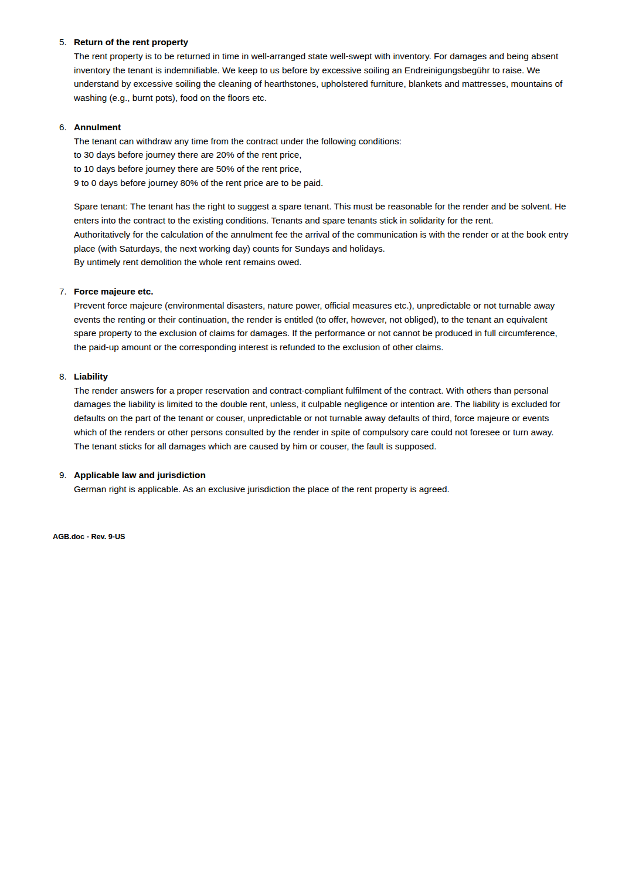Return of the rent property
The rent property is to be returned in time in well-arranged state well-swept with inventory. For damages and being absent inventory the tenant is indemnifiable. We keep to us before by excessive soiling an Endreinigungsbegühr to raise. We understand by excessive soiling the cleaning of hearthstones, upholstered furniture, blankets and mattresses, mountains of washing (e.g., burnt pots), food on the floors etc.
Annulment
The tenant can withdraw any time from the contract under the following conditions:
to 30 days before journey there are 20% of the rent price,
to 10 days before journey there are 50% of the rent price,
9 to 0 days before journey 80% of the rent price are to be paid.
Spare tenant: The tenant has the right to suggest a spare tenant. This must be reasonable for the render and be solvent. He enters into the contract to the existing conditions. Tenants and spare tenants stick in solidarity for the rent.
Authoritatively for the calculation of the annulment fee the arrival of the communication is with the render or at the book entry place (with Saturdays, the next working day) counts for Sundays and holidays.
By untimely rent demolition the whole rent remains owed.
Force majeure etc.
Prevent force majeure (environmental disasters, nature power, official measures etc.), unpredictable or not turnable away events the renting or their continuation, the render is entitled (to offer, however, not obliged), to the tenant an equivalent spare property to the exclusion of claims for damages. If the performance or not cannot be produced in full circumference, the paid-up amount or the corresponding interest is refunded to the exclusion of other claims.
Liability
The render answers for a proper reservation and contract-compliant fulfilment of the contract. With others than personal damages the liability is limited to the double rent, unless, it culpable negligence or intention are. The liability is excluded for defaults on the part of the tenant or couser, unpredictable or not turnable away defaults of third, force majeure or events which of the renders or other persons consulted by the render in spite of compulsory care could not foresee or turn away.
The tenant sticks for all damages which are caused by him or couser, the fault is supposed.
Applicable law and jurisdiction
German right is applicable. As an exclusive jurisdiction the place of the rent property is agreed.
AGB.doc - Rev. 9-US